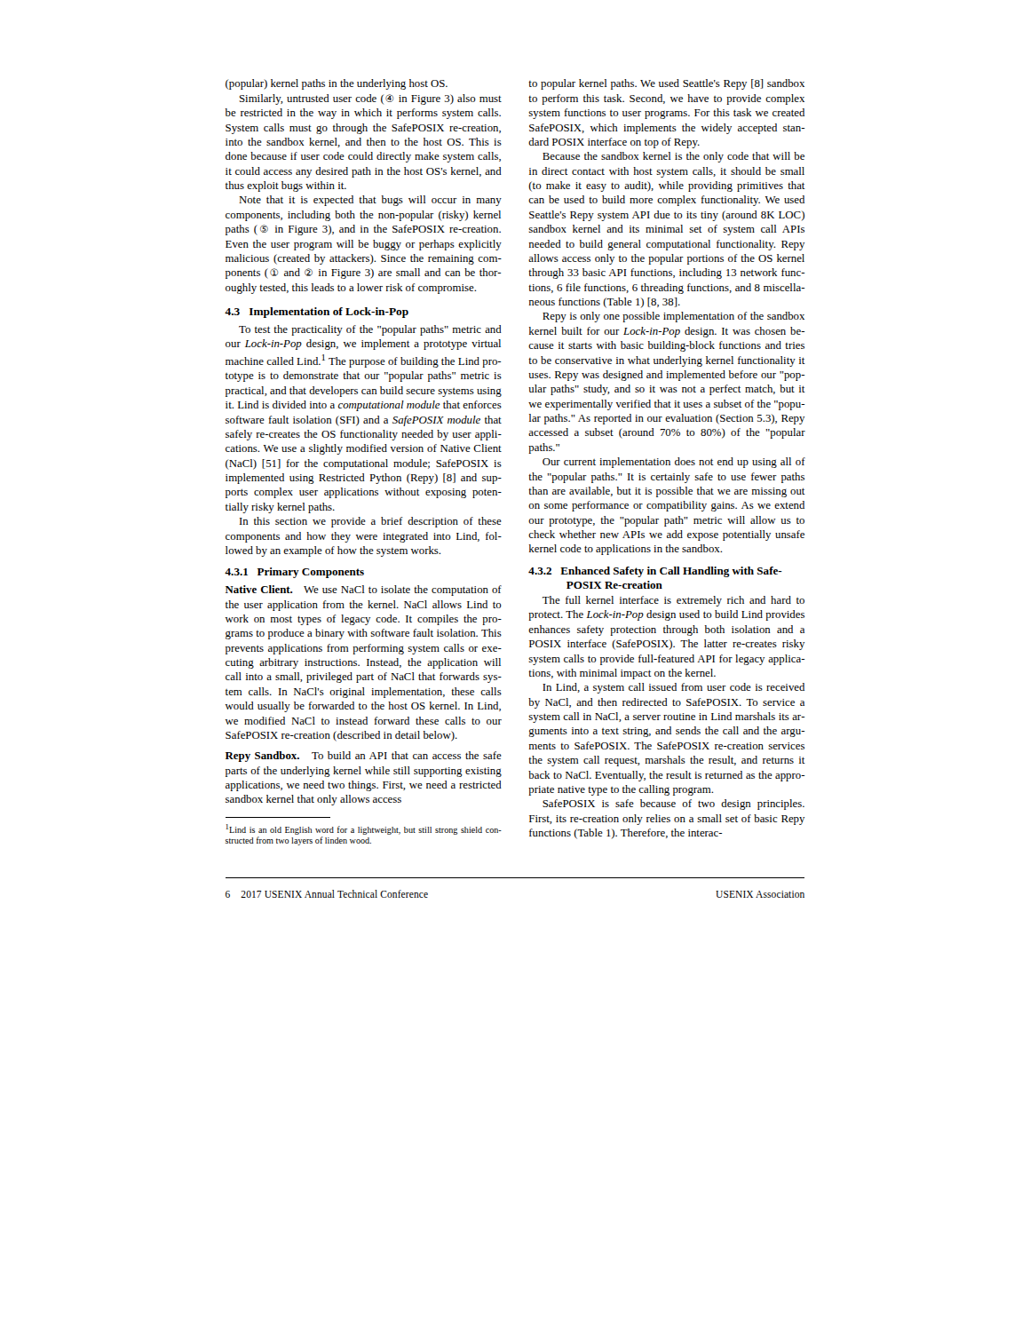(popular) kernel paths in the underlying host OS.
Similarly, untrusted user code (④ in Figure 3) also must be restricted in the way in which it performs system calls. System calls must go through the SafePOSIX re-creation, into the sandbox kernel, and then to the host OS. This is done because if user code could directly make system calls, it could access any desired path in the host OS's kernel, and thus exploit bugs within it.
Note that it is expected that bugs will occur in many components, including both the non-popular (risky) kernel paths (⑤ in Figure 3), and in the SafePOSIX re-creation. Even the user program will be buggy or perhaps explicitly malicious (created by attackers). Since the remaining components (① and ② in Figure 3) are small and can be thoroughly tested, this leads to a lower risk of compromise.
4.3 Implementation of Lock-in-Pop
To test the practicality of the "popular paths" metric and our Lock-in-Pop design, we implement a prototype virtual machine called Lind.1 The purpose of building the Lind prototype is to demonstrate that our "popular paths" metric is practical, and that developers can build secure systems using it. Lind is divided into a computational module that enforces software fault isolation (SFI) and a SafePOSIX module that safely re-creates the OS functionality needed by user applications. We use a slightly modified version of Native Client (NaCl) [51] for the computational module; SafePOSIX is implemented using Restricted Python (Repy) [8] and supports complex user applications without exposing potentially risky kernel paths.
In this section we provide a brief description of these components and how they were integrated into Lind, followed by an example of how the system works.
4.3.1 Primary Components
Native Client. We use NaCl to isolate the computation of the user application from the kernel. NaCl allows Lind to work on most types of legacy code. It compiles the programs to produce a binary with software fault isolation. This prevents applications from performing system calls or executing arbitrary instructions. Instead, the application will call into a small, privileged part of NaCl that forwards system calls. In NaCl's original implementation, these calls would usually be forwarded to the host OS kernel. In Lind, we modified NaCl to instead forward these calls to our SafePOSIX re-creation (described in detail below).
Repy Sandbox. To build an API that can access the safe parts of the underlying kernel while still supporting existing applications, we need two things. First, we need a restricted sandbox kernel that only allows access
1Lind is an old English word for a lightweight, but still strong shield constructed from two layers of linden wood.
to popular kernel paths. We used Seattle's Repy [8] sandbox to perform this task. Second, we have to provide complex system functions to user programs. For this task we created SafePOSIX, which implements the widely accepted standard POSIX interface on top of Repy.
Because the sandbox kernel is the only code that will be in direct contact with host system calls, it should be small (to make it easy to audit), while providing primitives that can be used to build more complex functionality. We used Seattle's Repy system API due to its tiny (around 8K LOC) sandbox kernel and its minimal set of system call APIs needed to build general computational functionality. Repy allows access only to the popular portions of the OS kernel through 33 basic API functions, including 13 network functions, 6 file functions, 6 threading functions, and 8 miscellaneous functions (Table 1) [8, 38].
Repy is only one possible implementation of the sandbox kernel built for our Lock-in-Pop design. It was chosen because it starts with basic building-block functions and tries to be conservative in what underlying kernel functionality it uses. Repy was designed and implemented before our "popular paths" study, and so it was not a perfect match, but it we experimentally verified that it uses a subset of the "popular paths." As reported in our evaluation (Section 5.3), Repy accessed a subset (around 70% to 80%) of the "popular paths."
Our current implementation does not end up using all of the "popular paths." It is certainly safe to use fewer paths than are available, but it is possible that we are missing out on some performance or compatibility gains. As we extend our prototype, the "popular path" metric will allow us to check whether new APIs we add expose potentially unsafe kernel code to applications in the sandbox.
4.3.2 Enhanced Safety in Call Handling with Safe-
POSIX Re-creation
The full kernel interface is extremely rich and hard to protect. The Lock-in-Pop design used to build Lind provides enhances safety protection through both isolation and a POSIX interface (SafePOSIX). The latter re-creates risky system calls to provide full-featured API for legacy applications, with minimal impact on the kernel.
In Lind, a system call issued from user code is received by NaCl, and then redirected to SafePOSIX. To service a system call in NaCl, a server routine in Lind marshals its arguments into a text string, and sends the call and the arguments to SafePOSIX. The SafePOSIX re-creation services the system call request, marshals the result, and returns it back to NaCl. Eventually, the result is returned as the appropriate native type to the calling program.
SafePOSIX is safe because of two design principles. First, its re-creation only relies on a small set of basic Repy functions (Table 1). Therefore, the interac-
6 2017 USENIX Annual Technical Conference
USENIX Association